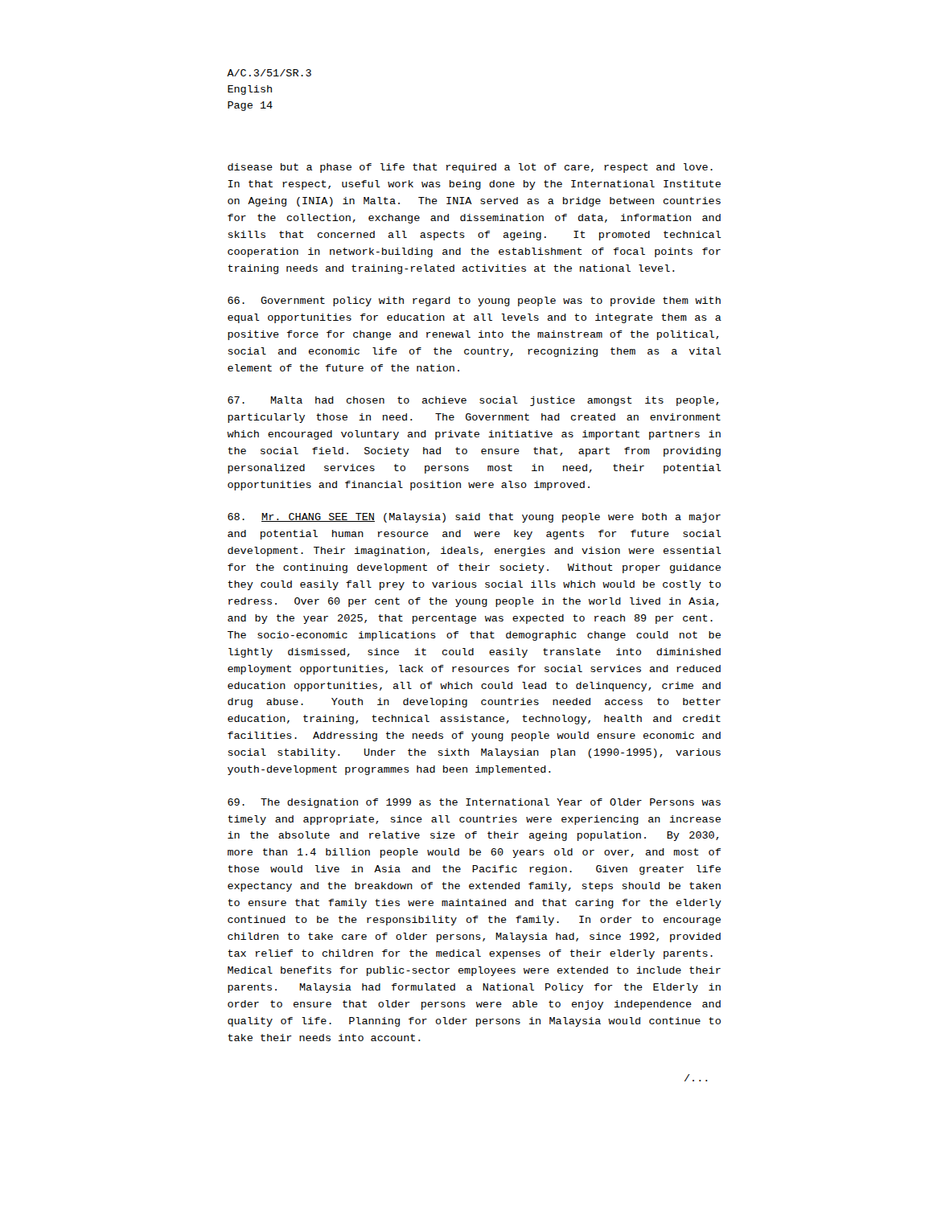A/C.3/51/SR.3
English
Page 14
disease but a phase of life that required a lot of care, respect and love. In that respect, useful work was being done by the International Institute on Ageing (INIA) in Malta. The INIA served as a bridge between countries for the collection, exchange and dissemination of data, information and skills that concerned all aspects of ageing. It promoted technical cooperation in network-building and the establishment of focal points for training needs and training-related activities at the national level.
66. Government policy with regard to young people was to provide them with equal opportunities for education at all levels and to integrate them as a positive force for change and renewal into the mainstream of the political, social and economic life of the country, recognizing them as a vital element of the future of the nation.
67. Malta had chosen to achieve social justice amongst its people, particularly those in need. The Government had created an environment which encouraged voluntary and private initiative as important partners in the social field. Society had to ensure that, apart from providing personalized services to persons most in need, their potential opportunities and financial position were also improved.
68. Mr. CHANG SEE TEN (Malaysia) said that young people were both a major and potential human resource and were key agents for future social development. Their imagination, ideals, energies and vision were essential for the continuing development of their society. Without proper guidance they could easily fall prey to various social ills which would be costly to redress. Over 60 per cent of the young people in the world lived in Asia, and by the year 2025, that percentage was expected to reach 89 per cent. The socio-economic implications of that demographic change could not be lightly dismissed, since it could easily translate into diminished employment opportunities, lack of resources for social services and reduced education opportunities, all of which could lead to delinquency, crime and drug abuse. Youth in developing countries needed access to better education, training, technical assistance, technology, health and credit facilities. Addressing the needs of young people would ensure economic and social stability. Under the sixth Malaysian plan (1990-1995), various youth-development programmes had been implemented.
69. The designation of 1999 as the International Year of Older Persons was timely and appropriate, since all countries were experiencing an increase in the absolute and relative size of their ageing population. By 2030, more than 1.4 billion people would be 60 years old or over, and most of those would live in Asia and the Pacific region. Given greater life expectancy and the breakdown of the extended family, steps should be taken to ensure that family ties were maintained and that caring for the elderly continued to be the responsibility of the family. In order to encourage children to take care of older persons, Malaysia had, since 1992, provided tax relief to children for the medical expenses of their elderly parents. Medical benefits for public-sector employees were extended to include their parents. Malaysia had formulated a National Policy for the Elderly in order to ensure that older persons were able to enjoy independence and quality of life. Planning for older persons in Malaysia would continue to take their needs into account.
/...